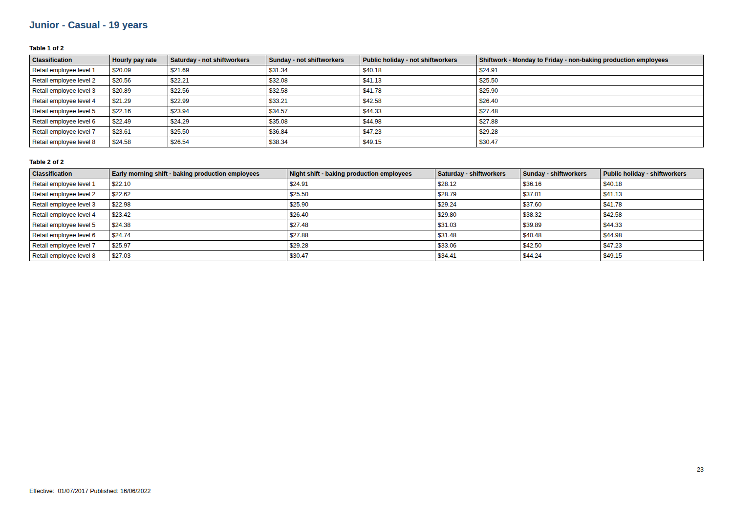Junior - Casual - 19 years
Table 1 of 2
| Classification | Hourly pay rate | Saturday - not shiftworkers | Sunday - not shiftworkers | Public holiday - not shiftworkers | Shiftwork - Monday to Friday - non-baking production employees |
| --- | --- | --- | --- | --- | --- |
| Retail employee level 1 | $20.09 | $21.69 | $31.34 | $40.18 | $24.91 |
| Retail employee level 2 | $20.56 | $22.21 | $32.08 | $41.13 | $25.50 |
| Retail employee level 3 | $20.89 | $22.56 | $32.58 | $41.78 | $25.90 |
| Retail employee level 4 | $21.29 | $22.99 | $33.21 | $42.58 | $26.40 |
| Retail employee level 5 | $22.16 | $23.94 | $34.57 | $44.33 | $27.48 |
| Retail employee level 6 | $22.49 | $24.29 | $35.08 | $44.98 | $27.88 |
| Retail employee level 7 | $23.61 | $25.50 | $36.84 | $47.23 | $29.28 |
| Retail employee level 8 | $24.58 | $26.54 | $38.34 | $49.15 | $30.47 |
Table 2 of 2
| Classification | Early morning shift - baking production employees | Night shift - baking production employees | Saturday - shiftworkers | Sunday - shiftworkers | Public holiday - shiftworkers |
| --- | --- | --- | --- | --- | --- |
| Retail employee level 1 | $22.10 | $24.91 | $28.12 | $36.16 | $40.18 |
| Retail employee level 2 | $22.62 | $25.50 | $28.79 | $37.01 | $41.13 |
| Retail employee level 3 | $22.98 | $25.90 | $29.24 | $37.60 | $41.78 |
| Retail employee level 4 | $23.42 | $26.40 | $29.80 | $38.32 | $42.58 |
| Retail employee level 5 | $24.38 | $27.48 | $31.03 | $39.89 | $44.33 |
| Retail employee level 6 | $24.74 | $27.88 | $31.48 | $40.48 | $44.98 |
| Retail employee level 7 | $25.97 | $29.28 | $33.06 | $42.50 | $47.23 |
| Retail employee level 8 | $27.03 | $30.47 | $34.41 | $44.24 | $49.15 |
23
Effective: 01/07/2017 Published: 16/06/2022